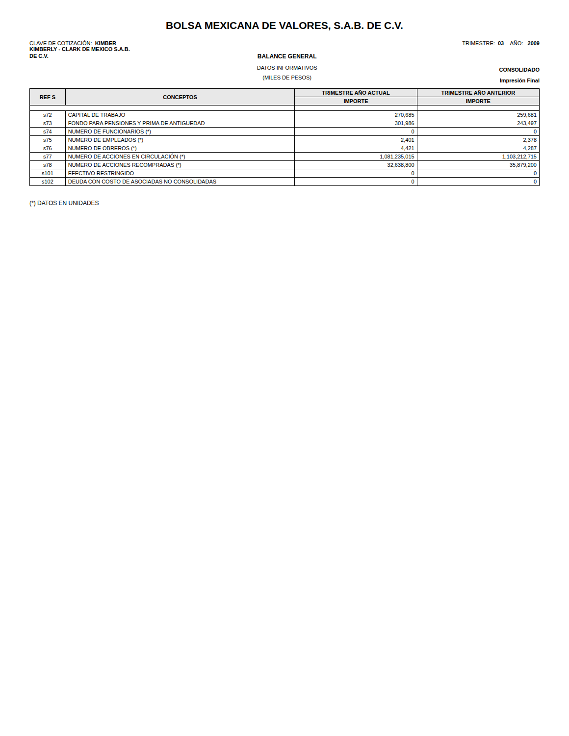BOLSA MEXICANA DE VALORES, S.A.B. DE C.V.
| CLAVE DE COTIZACIÓN: KIMBER | | TRIMESTRE: 03 AÑO: 2009 |
| KIMBERLY - CLARK DE MEXICO S.A.B. DE C.V. | BALANCE GENERAL | |
| | DATOS INFORMATIVOS | CONSOLIDADO |
| | (MILES DE PESOS) | Impresión Final |
| REF S | CONCEPTOS | TRIMESTRE AÑO ACTUAL | TRIMESTRE AÑO ANTERIOR |
| --- | --- | --- | --- |
| IMPORTE | IMPORTE |
| s72 | CAPITAL DE TRABAJO | 270,685 | 259,681 |
| s73 | FONDO PARA PENSIONES Y PRIMA DE ANTIGÜEDAD | 301,986 | 243,497 |
| s74 | NUMERO DE FUNCIONARIOS (*) | 0 | 0 |
| s75 | NUMERO DE EMPLEADOS (*) | 2,401 | 2,378 |
| s76 | NUMERO DE OBREROS (*) | 4,421 | 4,287 |
| s77 | NUMERO DE ACCIONES EN CIRCULACIÓN (*) | 1,081,235,015 | 1,103,212,715 |
| s78 | NUMERO DE ACCIONES RECOMPRADAS (*) | 32,638,800 | 35,879,200 |
| s101 | EFECTIVO RESTRINGIDO | 0 | 0 |
| s102 | DEUDA CON COSTO DE ASOCIADAS NO CONSOLIDADAS | 0 | 0 |
(*) DATOS EN UNIDADES